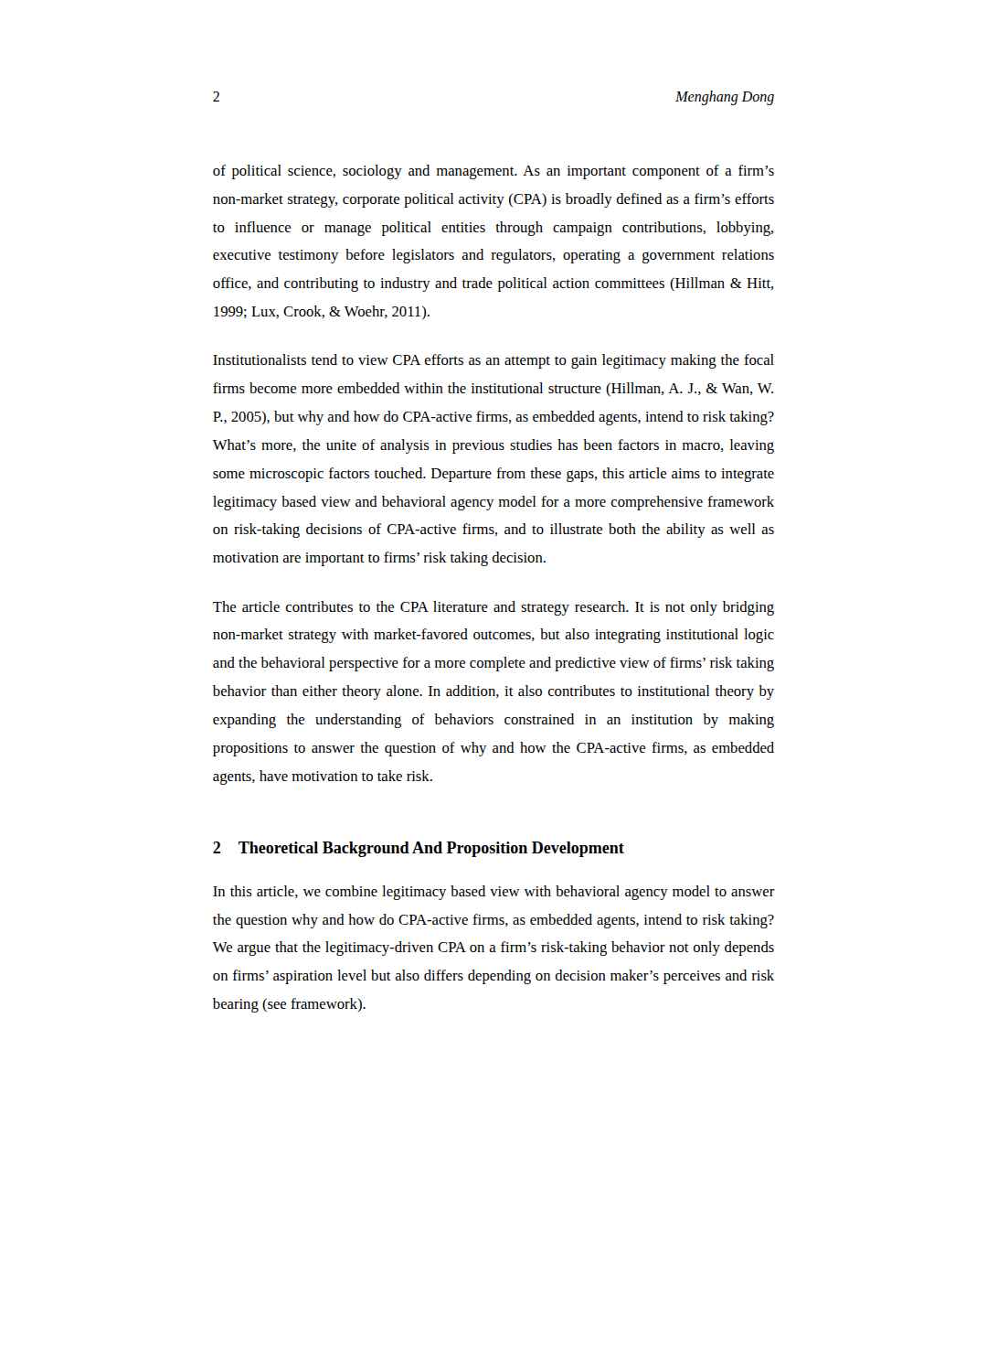2 Menghang Dong
of political science, sociology and management. As an important component of a firm’s non-market strategy, corporate political activity (CPA) is broadly defined as a firm’s efforts to influence or manage political entities through campaign contributions, lobbying, executive testimony before legislators and regulators, operating a government relations office, and contributing to industry and trade political action committees (Hillman & Hitt, 1999; Lux, Crook, & Woehr, 2011).
Institutionalists tend to view CPA efforts as an attempt to gain legitimacy making the focal firms become more embedded within the institutional structure (Hillman, A. J., & Wan, W. P., 2005), but why and how do CPA-active firms, as embedded agents, intend to risk taking? What’s more, the unite of analysis in previous studies has been factors in macro, leaving some microscopic factors touched. Departure from these gaps, this article aims to integrate legitimacy based view and behavioral agency model for a more comprehensive framework on risk-taking decisions of CPA-active firms, and to illustrate both the ability as well as motivation are important to firms’ risk taking decision.
The article contributes to the CPA literature and strategy research. It is not only bridging non-market strategy with market-favored outcomes, but also integrating institutional logic and the behavioral perspective for a more complete and predictive view of firms’ risk taking behavior than either theory alone. In addition, it also contributes to institutional theory by expanding the understanding of behaviors constrained in an institution by making propositions to answer the question of why and how the CPA-active firms, as embedded agents, have motivation to take risk.
2 Theoretical Background And Proposition Development
In this article, we combine legitimacy based view with behavioral agency model to answer the question why and how do CPA-active firms, as embedded agents, intend to risk taking? We argue that the legitimacy-driven CPA on a firm’s risk-taking behavior not only depends on firms’ aspiration level but also differs depending on decision maker’s perceives and risk bearing (see framework).